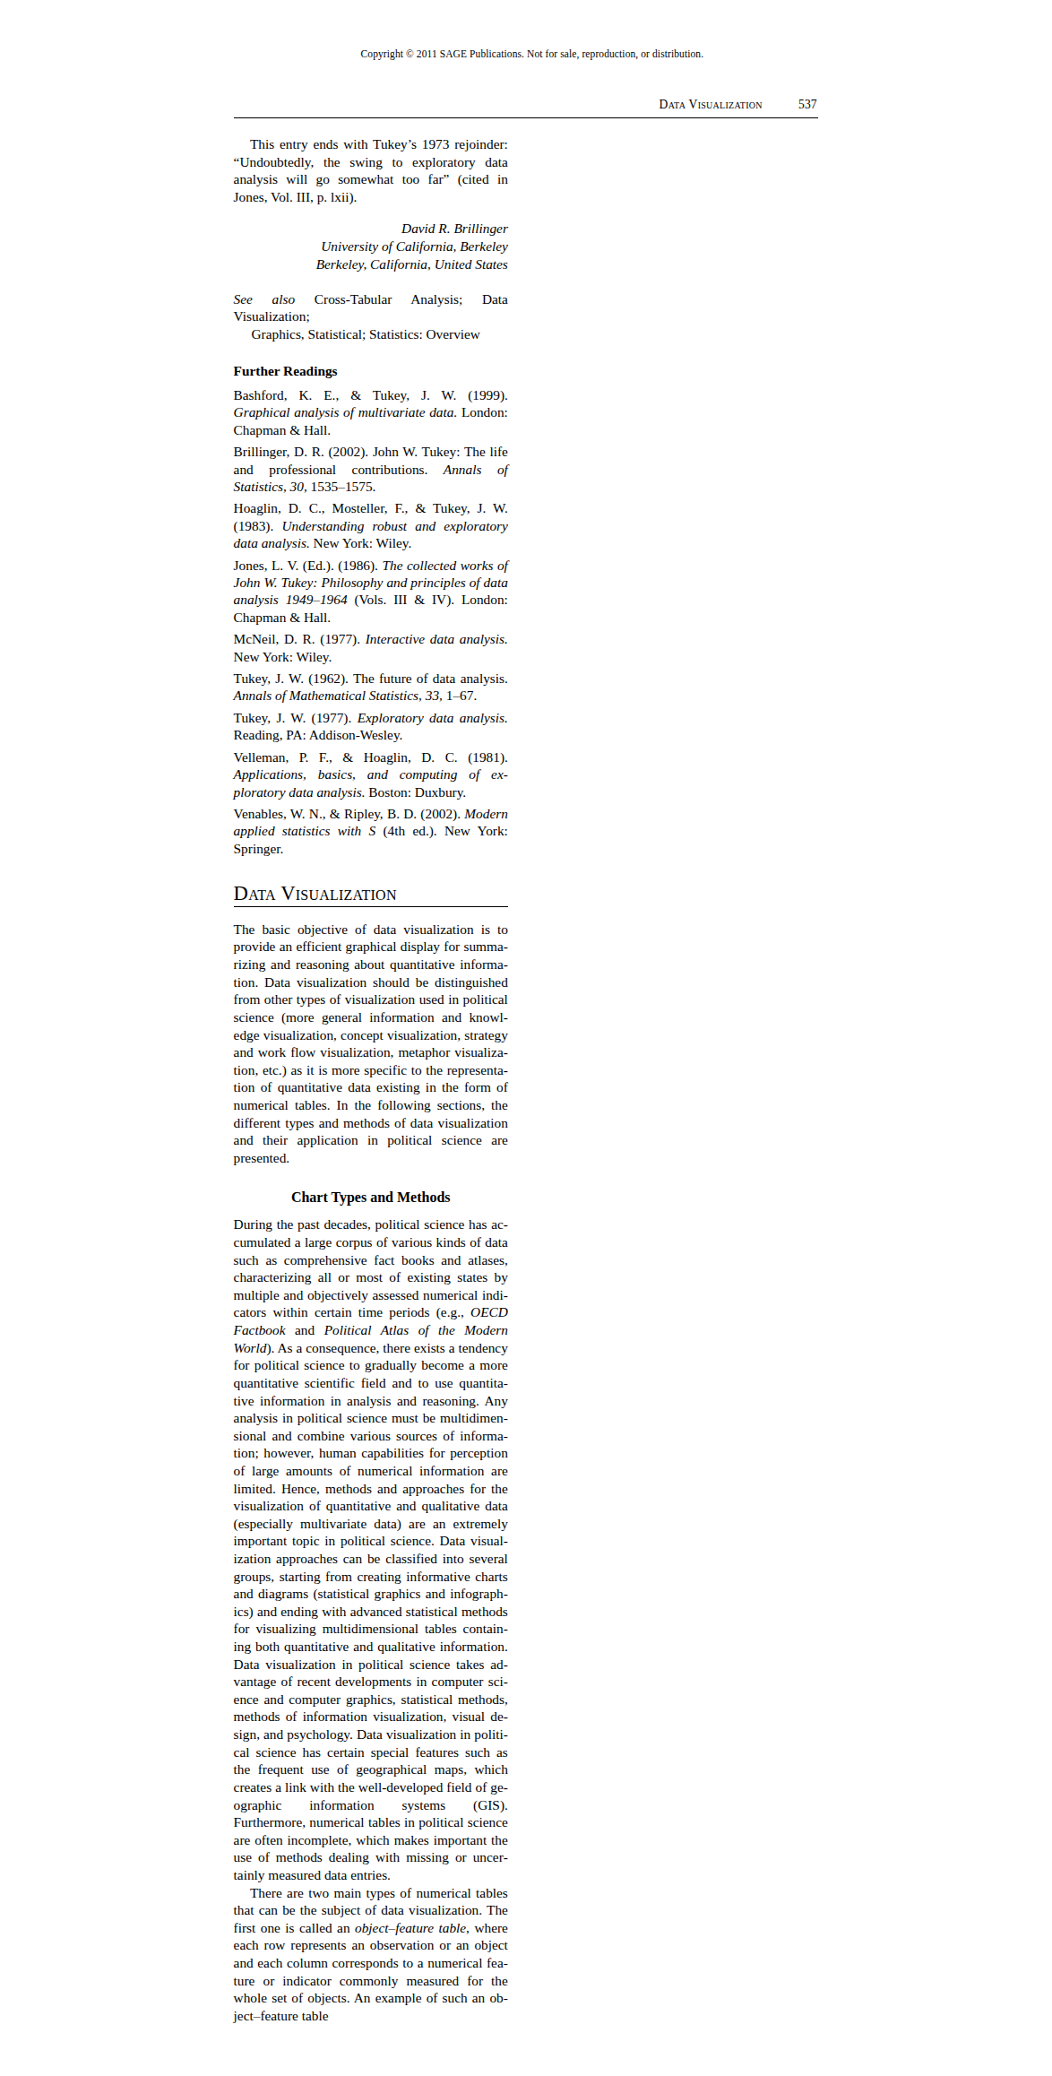Copyright © 2011 SAGE Publications. Not for sale, reproduction, or distribution.
Data Visualization 537
This entry ends with Tukey’s 1973 rejoinder: “Undoubtedly, the swing to exploratory data analysis will go somewhat too far” (cited in Jones, Vol. III, p. lxii).
David R. Brillinger
University of California, Berkeley
Berkeley, California, United States
See also Cross-Tabular Analysis; Data Visualization; Graphics, Statistical; Statistics: Overview
Further Readings
Bashford, K. E., & Tukey, J. W. (1999). Graphical analysis of multivariate data. London: Chapman & Hall.
Brillinger, D. R. (2002). John W. Tukey: The life and professional contributions. Annals of Statistics, 30, 1535–1575.
Hoaglin, D. C., Mosteller, F., & Tukey, J. W. (1983). Understanding robust and exploratory data analysis. New York: Wiley.
Jones, L. V. (Ed.). (1986). The collected works of John W. Tukey: Philosophy and principles of data analysis 1949–1964 (Vols. III & IV). London: Chapman & Hall.
McNeil, D. R. (1977). Interactive data analysis. New York: Wiley.
Tukey, J. W. (1962). The future of data analysis. Annals of Mathematical Statistics, 33, 1–67.
Tukey, J. W. (1977). Exploratory data analysis. Reading, PA: Addison-Wesley.
Velleman, P. F., & Hoaglin, D. C. (1981). Applications, basics, and computing of exploratory data analysis. Boston: Duxbury.
Venables, W. N., & Ripley, B. D. (2002). Modern applied statistics with S (4th ed.). New York: Springer.
Data Visualization
The basic objective of data visualization is to provide an efficient graphical display for summarizing and reasoning about quantitative information. Data visualization should be distinguished from other types of visualization used in political science (more general information and knowledge visualization, concept visualization, strategy and work flow visualization, metaphor visualization, etc.) as it is more specific to the representation of quantitative data existing in the form of numerical tables. In the following sections, the different types and methods of data visualization and their application in political science are presented.
Chart Types and Methods
During the past decades, political science has accumulated a large corpus of various kinds of data such as comprehensive fact books and atlases, characterizing all or most of existing states by multiple and objectively assessed numerical indicators within certain time periods (e.g., OECD Factbook and Political Atlas of the Modern World). As a consequence, there exists a tendency for political science to gradually become a more quantitative scientific field and to use quantitative information in analysis and reasoning. Any analysis in political science must be multidimensional and combine various sources of information; however, human capabilities for perception of large amounts of numerical information are limited. Hence, methods and approaches for the visualization of quantitative and qualitative data (especially multivariate data) are an extremely important topic in political science. Data visualization approaches can be classified into several groups, starting from creating informative charts and diagrams (statistical graphics and infographics) and ending with advanced statistical methods for visualizing multidimensional tables containing both quantitative and qualitative information. Data visualization in political science takes advantage of recent developments in computer science and computer graphics, statistical methods, methods of information visualization, visual design, and psychology. Data visualization in political science has certain special features such as the frequent use of geographical maps, which creates a link with the well-developed field of geographic information systems (GIS). Furthermore, numerical tables in political science are often incomplete, which makes important the use of methods dealing with missing or uncertainly measured data entries.
There are two main types of numerical tables that can be the subject of data visualization. The first one is called an object–feature table, where each row represents an observation or an object and each column corresponds to a numerical feature or indicator commonly measured for the whole set of objects. An example of such an object–feature table